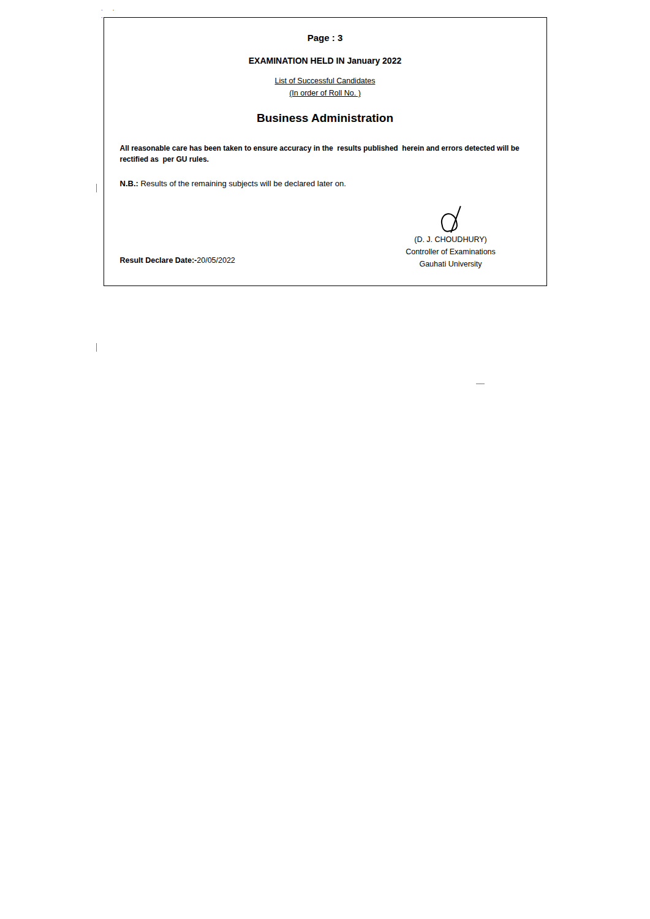· · ·
Page : 3
EXAMINATION HELD IN January 2022
List of Successful Candidates
(In order of Roll No. )
Business Administration
All reasonable care has been taken to ensure accuracy in the results published herein and errors detected will be rectified as per GU rules.
N.B.: Results of the remaining subjects will be declared later on.
Result Declare Date:-20/05/2022
(D. J. CHOUDHURY)
Controller of Examinations
Gauhati University